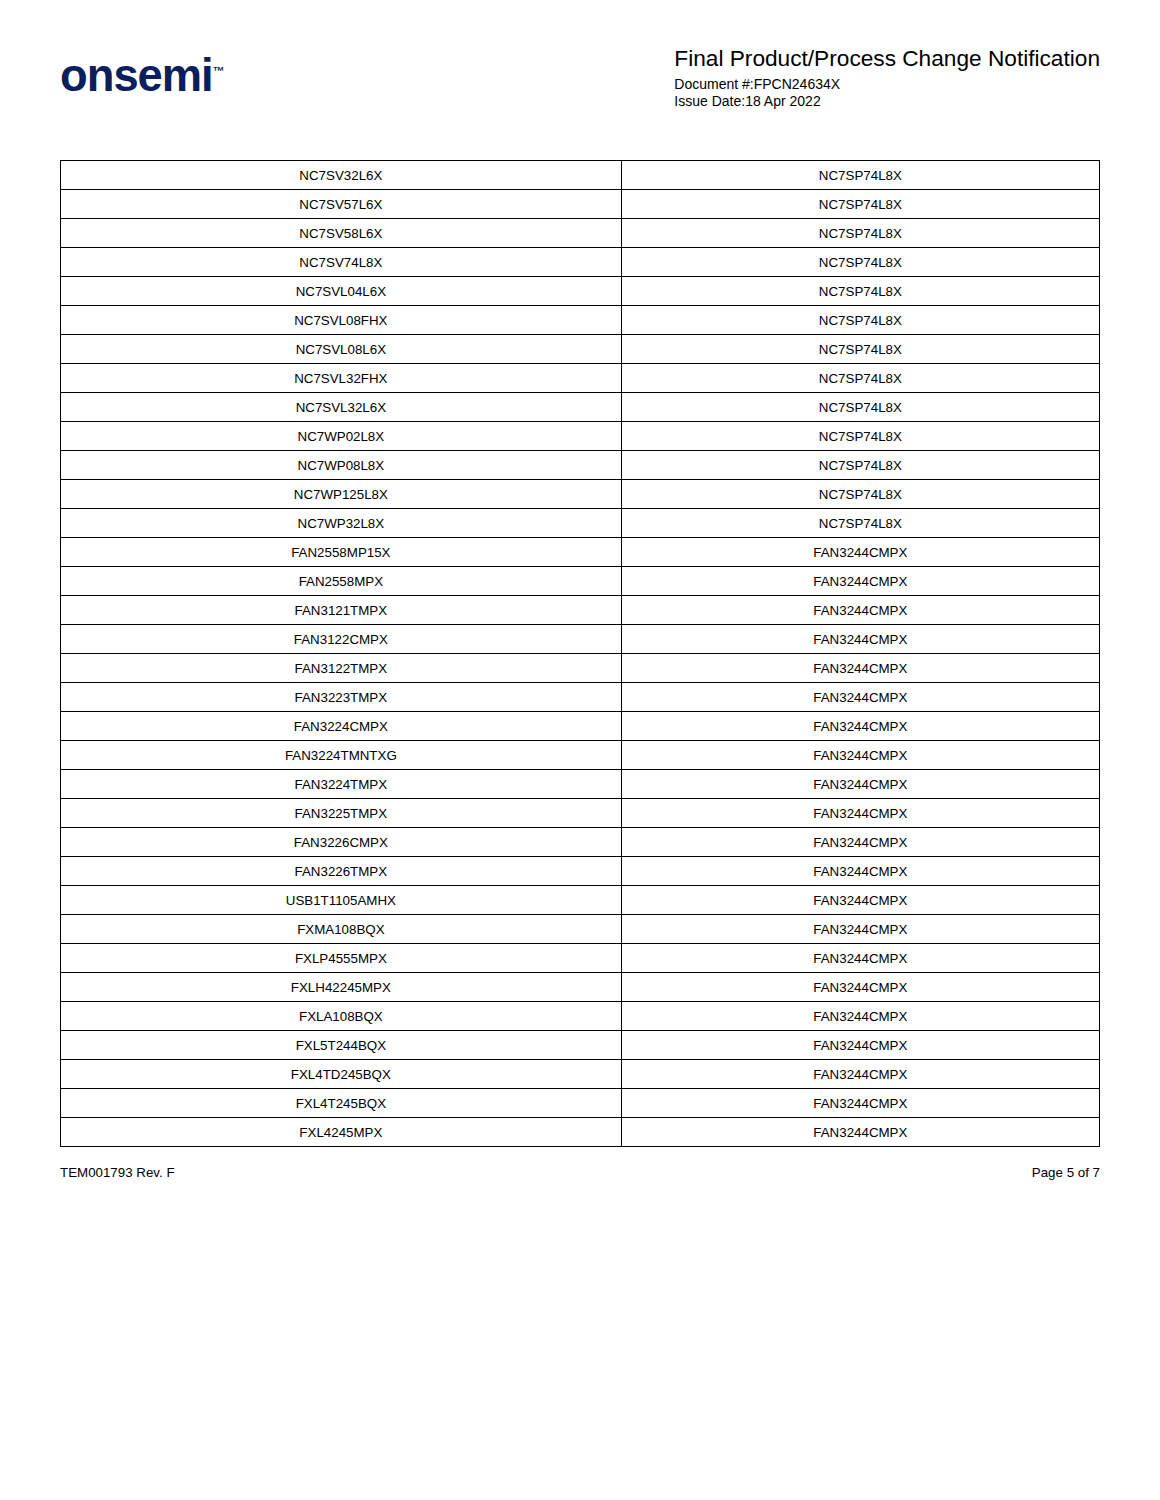onsemi™
Final Product/Process Change Notification
Document #:FPCN24634X
Issue Date:18 Apr 2022
| NC7SV32L6X | NC7SP74L8X |
| NC7SV57L6X | NC7SP74L8X |
| NC7SV58L6X | NC7SP74L8X |
| NC7SV74L8X | NC7SP74L8X |
| NC7SVL04L6X | NC7SP74L8X |
| NC7SVL08FHX | NC7SP74L8X |
| NC7SVL08L6X | NC7SP74L8X |
| NC7SVL32FHX | NC7SP74L8X |
| NC7SVL32L6X | NC7SP74L8X |
| NC7WP02L8X | NC7SP74L8X |
| NC7WP08L8X | NC7SP74L8X |
| NC7WP125L8X | NC7SP74L8X |
| NC7WP32L8X | NC7SP74L8X |
| FAN2558MP15X | FAN3244CMPX |
| FAN2558MPX | FAN3244CMPX |
| FAN3121TMPX | FAN3244CMPX |
| FAN3122CMPX | FAN3244CMPX |
| FAN3122TMPX | FAN3244CMPX |
| FAN3223TMPX | FAN3244CMPX |
| FAN3224CMPX | FAN3244CMPX |
| FAN3224TMNTXG | FAN3244CMPX |
| FAN3224TMPX | FAN3244CMPX |
| FAN3225TMPX | FAN3244CMPX |
| FAN3226CMPX | FAN3244CMPX |
| FAN3226TMPX | FAN3244CMPX |
| USB1T1105AMHX | FAN3244CMPX |
| FXMA108BQX | FAN3244CMPX |
| FXLP4555MPX | FAN3244CMPX |
| FXLH42245MPX | FAN3244CMPX |
| FXLA108BQX | FAN3244CMPX |
| FXL5T244BQX | FAN3244CMPX |
| FXL4TD245BQX | FAN3244CMPX |
| FXL4T245BQX | FAN3244CMPX |
| FXL4245MPX | FAN3244CMPX |
TEM001793 Rev. F
Page 5 of 7